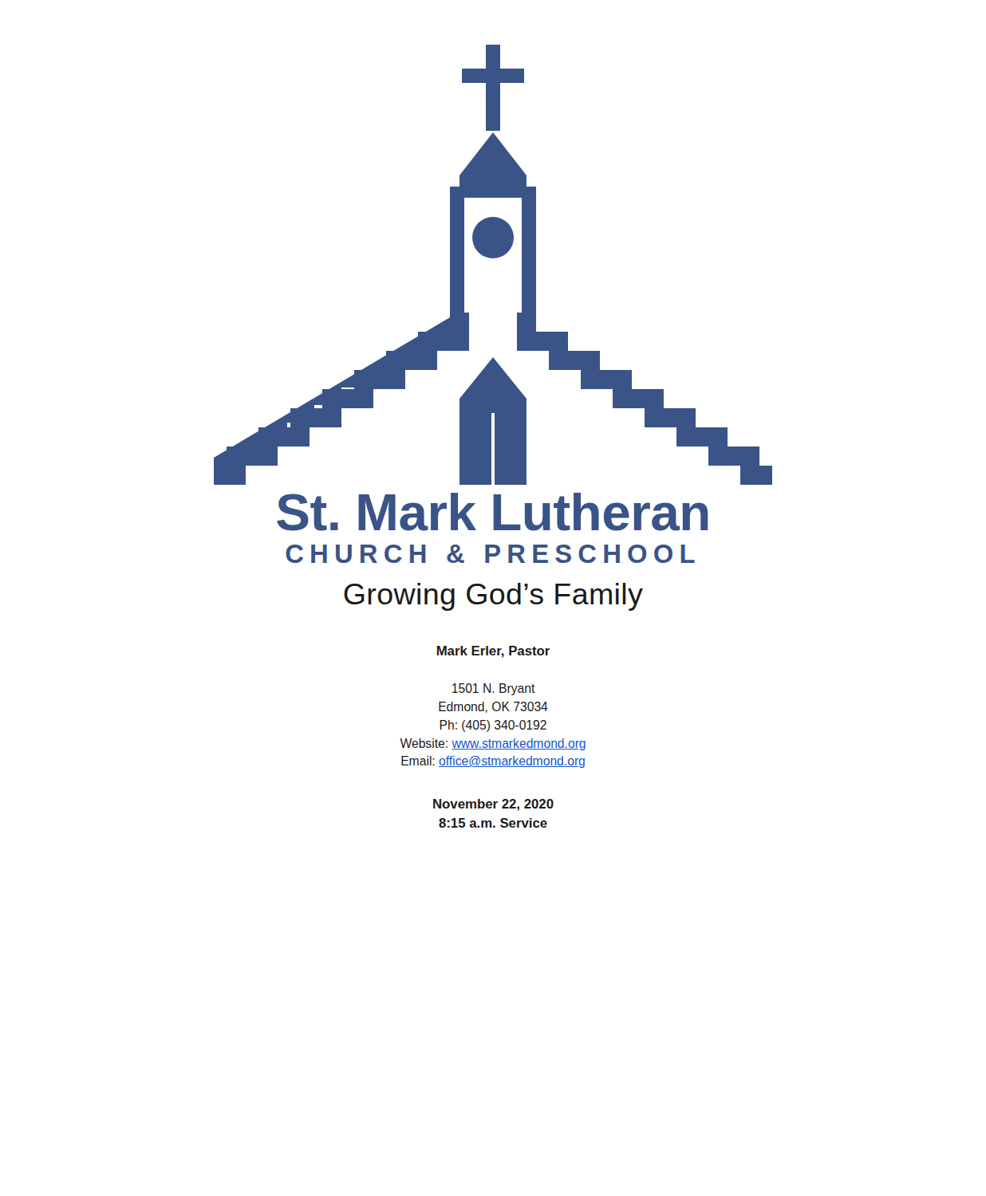St. Mark Lutheran Church logo A stylized blue church building with a steeple topped by a cross, a round window, and stepped roof lines forming an open doorway.
St. Mark Lutheran
CHURCH & PRESCHOOL
Growing God’s Family
Mark Erler, Pastor
1501 N. Bryant
Edmond, OK 73034
Ph: (405) 340-0192
Website: www.stmarkedmond.org
Email: office@stmarkedmond.org
November 22, 2020
8:15 a.m. Service